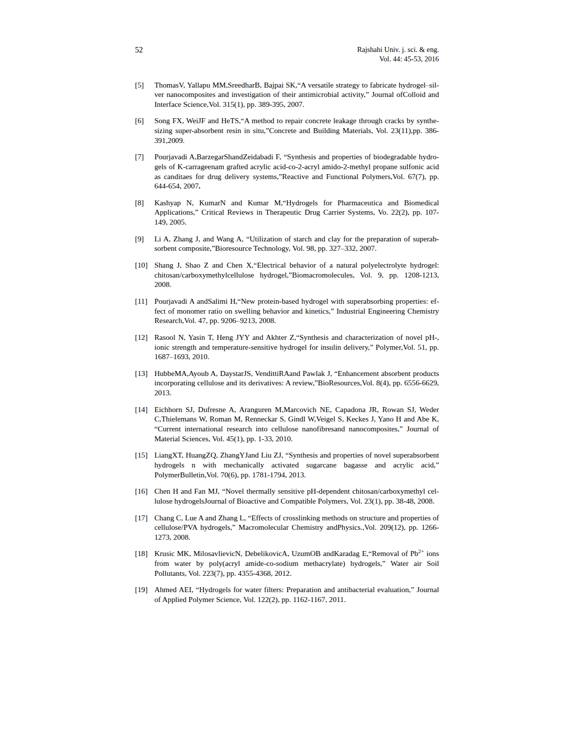52
Rajshahi Univ. j. sci. & eng.
Vol. 44: 45-53, 2016
[5] ThomasV, Yallapu MM,SreedharB, Bajpai SK,“A versatile strategy to fabricate hydrogel–silver nanocomposites and investigation of their antimicrobial activity,” Journal ofColloid and Interface Science,Vol. 315(1), pp. 389-395, 2007.
[6] Song FX, WeiJF and HeTS,“A method to repair concrete leakage through cracks by synthesizing super-absorbent resin in situ,”Concrete and Building Materials, Vol. 23(11),pp. 386-391,2009.
[7] Pourjavadi A,BarzegarShandZeidabadi F, “Synthesis and properties of biodegradable hydrogels of K-carrageenam grafted acrylic acid-co-2-acryl amido-2-methyl propane sulfonic acid as canditaes for drug delivery systems,”Reactive and Functional Polymers,Vol. 67(7), pp. 644-654, 2007.
[8] Kashyap N, KumarN and Kumar M,“Hydrogels for Pharmaceutica and Biomedical Applications,” Critical Reviews in Therapeutic Drug Carrier Systems, Vo. 22(2), pp. 107-149, 2005.
[9] Li A, Zhang J, and Wang A, “Utilization of starch and clay for the preparation of superabsorbent composite,”Bioresource Technology, Vol. 98, pp. 327–332, 2007.
[10] Shang J, Shao Z and Chen X,“Electrical behavior of a natural polyelectrolyte hydrogel: chitosan/carboxymethylcellulose hydrogel,”Biomacromolecules, Vol. 9, pp. 1208-1213, 2008.
[11] Pourjavadi A andSalimi H,“New protein-based hydrogel with superabsorbing properties: effect of monomer ratio on swelling behavior and kinetics,” Industrial Engineering Chemistry Research,Vol. 47, pp. 9206–9213, 2008.
[12] Rasool N, Yasin T, Heng JYY and Akhter Z,“Synthesis and characterization of novel pH-, ionic strength and temperature-sensitive hydrogel for insulin delivery,” Polymer,Vol. 51, pp. 1687–1693, 2010.
[13] HubbeMA,Ayoub A, DaystarJS, VendittiRAand Pawlak J, “Enhancement absorbent products incorporating cellulose and its derivatives: A review,”BioResources,Vol. 8(4), pp. 6556-6629, 2013.
[14] Eichhorn SJ, Dufresne A, Aranguren M,Marcovich NE, Capadona JR, Rowan SJ, Weder C,Thielemans W, Roman M, Renneckar S, Gindl W,Veigel S, Keckes J, Yano H and Abe K, “Current international research into cellulose nanofibresand nanocomposites,” Journal of Material Sciences, Vol. 45(1), pp. 1-33, 2010.
[15] LiangXT, HuangZQ, ZhangYJand Liu ZJ, “Synthesis and properties of novel superabsorbent hydrogels n with mechanically activated sugarcane bagasse and acrylic acid,” PolymerBulletin,Vol. 70(6), pp. 1781-1794, 2013.
[16] Chen H and Fan MJ, “Novel thermally sensitive pH-dependent chitosan/carboxymethyl cellulose hydrogelsJournal of Bioactive and Compatible Polymers, Vol. 23(1), pp. 38-48, 2008.
[17] Chang C, Lue A and Zhang L, “Effects of crosslinking methods on structure and properties of cellulose/PVA hydrogels,” Macromolecular Chemistry andPhysics.,Vol. 209(12), pp. 1266-1273, 2008.
[18] Krusic MK, MilosavlievicN, DebelikovicA, UzumOB andKaradag E,“Removal of Pb2+ ions from water by poly(acryl amide-co-sodium methacrylate) hydrogels,” Water air Soil Pollutants, Vol. 223(7), pp. 4355-4368, 2012.
[19] Ahmed AEI, “Hydrogels for water filters: Preparation and antibacterial evaluation,” Journal of Applied Polymer Science, Vol. 122(2), pp. 1162-1167, 2011.